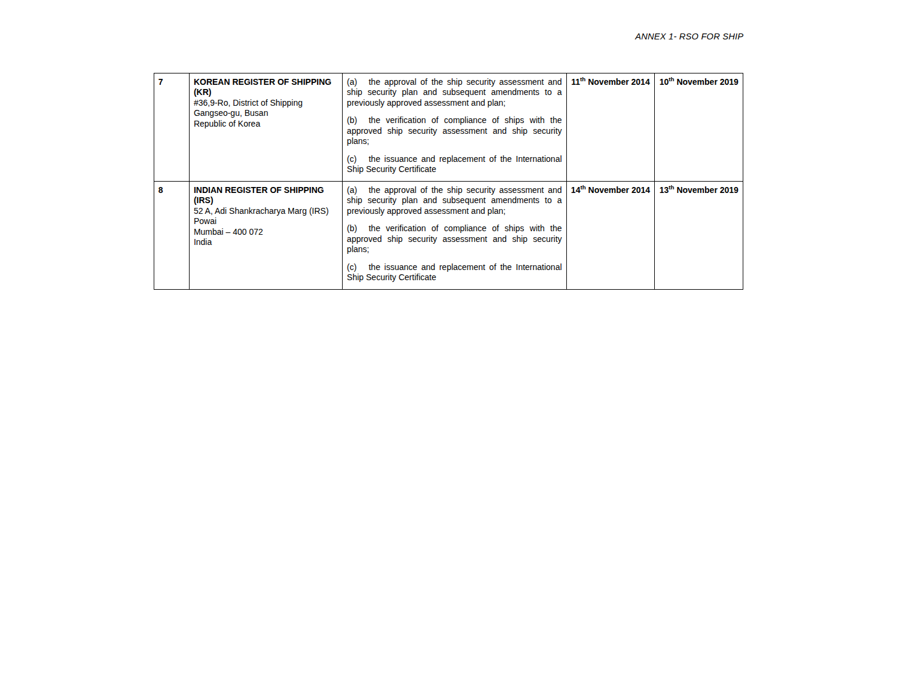ANNEX 1- RSO FOR SHIP
| 7 | KOREAN REGISTER OF SHIPPING (KR) #36,9-Ro, District of Shipping Gangseo-gu, Busan Republic of Korea | (a) the approval of the ship security assessment and ship security plan and subsequent amendments to a previously approved assessment and plan; (b) the verification of compliance of ships with the approved ship security assessment and ship security plans; (c) the issuance and replacement of the International Ship Security Certificate | 11 th November 2014 | 10 th November 2019 |
| 8 | INDIAN REGISTER OF SHIPPING (IRS) 52 A, Adi Shankracharya Marg (IRS) Powai Mumbai – 400 072 India | (a) the approval of the ship security assessment and ship security plan and subsequent amendments to a previously approved assessment and plan; (b) the verification of compliance of ships with the approved ship security assessment and ship security plans; (c) the issuance and replacement of the International Ship Security Certificate | 14 th November 2014 | 13 th November 2019 |